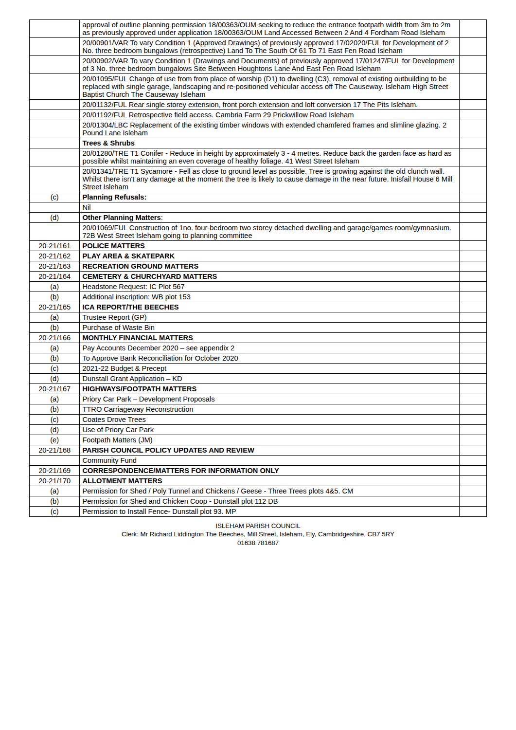| | approval of outline planning permission 18/00363/OUM seeking to reduce the entrance footpath width from 3m to 2m as previously approved under application 18/00363/OUM Land Accessed Between 2 And 4 Fordham Road Isleham | |
| | 20/00901/VAR To vary Condition 1 (Approved Drawings) of previously approved 17/02020/FUL for Development of 2 No. three bedroom bungalows (retrospective) Land To The South Of 61 To 71 East Fen Road Isleham | |
| | 20/00902/VAR To vary Condition 1 (Drawings and Documents) of previously approved 17/01247/FUL for Development of 3 No. three bedroom bungalows Site Between Houghtons Lane And East Fen Road Isleham | |
| | 20/01095/FUL Change of use from from place of worship (D1) to dwelling (C3), removal of existing outbuilding to be replaced with single garage, landscaping and re-positioned vehicular access off The Causeway. Isleham High Street Baptist Church The Causeway Isleham | |
| | 20/01132/FUL Rear single storey extension, front porch extension and loft conversion 17 The Pits Isleham. | |
| | 20/01192/FUL Retrospective field access. Cambria Farm 29 Prickwillow Road Isleham | |
| | 20/01304/LBC Replacement of the existing timber windows with extended chamfered frames and slimline glazing. 2 Pound Lane Isleham | |
| | Trees & Shrubs | |
| | 20/01280/TRE T1 Conifer - Reduce in height by approximately 3 - 4 metres. Reduce back the garden face as hard as possible whilst maintaining an even coverage of healthy foliage. 41 West Street Isleham | |
| | 20/01341/TRE T1 Sycamore - Fell as close to ground level as possible. Tree is growing against the old clunch wall. Whilst there isn't any damage at the moment the tree is likely to cause damage in the near future. Inisfail House 6 Mill Street Isleham | |
| (c) | Planning Refusals: | |
| | Nil | |
| (d) | Other Planning Matters : | |
| | 20/01069/FUL Construction of 1no. four-bedroom two storey detached dwelling and garage/games room/gymnasium. 72B West Street Isleham going to planning committee | |
| 20-21/161 | POLICE MATTERS | |
| 20-21/162 | PLAY AREA & SKATEPARK | |
| 20-21/163 | RECREATION GROUND MATTERS | |
| 20-21/164 | CEMETERY & CHURCHYARD MATTERS | |
| (a) | Headstone Request: IC Plot 567 | |
| (b) | Additional inscription: WB plot 153 | |
| 20-21/165 | ICA REPORT/THE BEECHES | |
| (a) | Trustee Report (GP) | |
| (b) | Purchase of Waste Bin | |
| 20-21/166 | MONTHLY FINANCIAL MATTERS | |
| (a) | Pay Accounts December 2020 – see appendix 2 | |
| (b) | To Approve Bank Reconciliation for October 2020 | |
| (c) | 2021-22 Budget & Precept | |
| (d) | Dunstall Grant Application – KD | |
| 20-21/167 | HIGHWAYS/FOOTPATH MATTERS | |
| (a) | Priory Car Park – Development Proposals | |
| (b) | TTRO Carriageway Reconstruction | |
| (c) | Coates Drove Trees | |
| (d) | Use of Priory Car Park | |
| (e) | Footpath Matters (JM) | |
| 20-21/168 | PARISH COUNCIL POLICY UPDATES AND REVIEW | |
| | Community Fund | |
| 20-21/169 | CORRESPONDENCE/MATTERS FOR INFORMATION ONLY | |
| 20-21/170 | ALLOTMENT MATTERS | |
| (a) | Permission for Shed / Poly Tunnel and Chickens / Geese - Three Trees plots 4&5. CM | |
| (b) | Permission for Shed and Chicken Coop - Dunstall plot 112 DB | |
| (c) | Permission to Install Fence- Dunstall plot 93. MP | |
ISLEHAM PARISH COUNCIL
Clerk: Mr Richard Liddington The Beeches, Mill Street, Isleham, Ely, Cambridgeshire, CB7 5RY
01638 781687